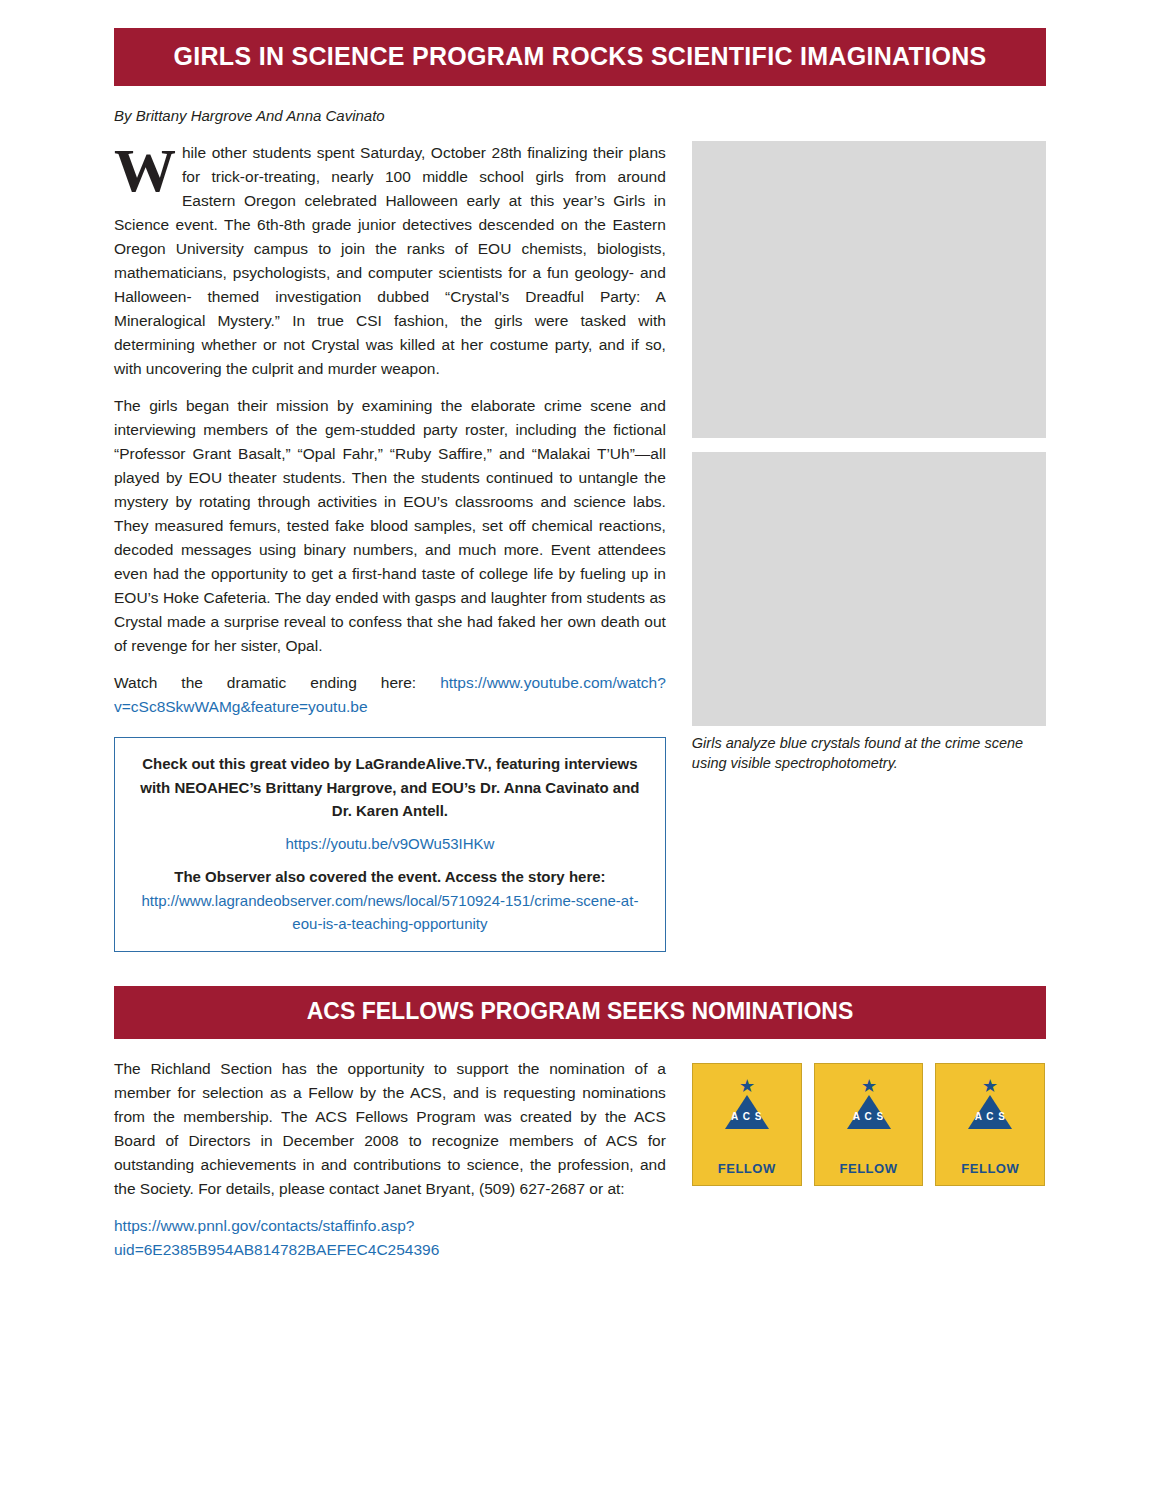Girls in Science Program Rocks Scientific Imaginations
By Brittany Hargrove And Anna Cavinato
While other students spent Saturday, October 28th finalizing their plans for trick-or-treating, nearly 100 middle school girls from around Eastern Oregon celebrated Halloween early at this year’s Girls in Science event. The 6th-8th grade junior detectives descended on the Eastern Oregon University campus to join the ranks of EOU chemists, biologists, mathematicians, psychologists, and computer scientists for a fun geology- and Halloween- themed investigation dubbed “Crystal’s Dreadful Party: A Mineralogical Mystery.” In true CSI fashion, the girls were tasked with determining whether or not Crystal was killed at her costume party, and if so, with uncovering the culprit and murder weapon.
The girls began their mission by examining the elaborate crime scene and interviewing members of the gem-studded party roster, including the fictional “Professor Grant Basalt,” “Opal Fahr,” “Ruby Saffire,” and “Malakai T’Uh”—all played by EOU theater students. Then the students continued to untangle the mystery by rotating through activities in EOU’s classrooms and science labs. They measured femurs, tested fake blood samples, set off chemical reactions, decoded messages using binary numbers, and much more. Event attendees even had the opportunity to get a first-hand taste of college life by fueling up in EOU’s Hoke Cafeteria. The day ended with gasps and laughter from students as Crystal made a surprise reveal to confess that she had faked her own death out of revenge for her sister, Opal.
Watch the dramatic ending here: https://www.youtube.com/watch?v=cSc8SkwWAMg&feature=youtu.be
Check out this great video by LaGrandeAlive.TV., featuring interviews with NEOAHEC’s Brittany Hargrove, and EOU’s Dr. Anna Cavinato and Dr. Karen Antell.
https://youtu.be/v9OWu53IHKw
The Observer also covered the event. Access the story here: http://www.lagrandeobserver.com/news/local/5710924-151/crime-scene-at-eou-is-a-teaching-opportunity
Girls analyze blue crystals found at the crime scene using visible spectrophotometry.
ACS Fellows Program Seeks Nominations
The Richland Section has the opportunity to support the nomination of a member for selection as a Fellow by the ACS, and is requesting nominations from the membership. The ACS Fellows Program was created by the ACS Board of Directors in December 2008 to recognize members of ACS for outstanding achievements in and contributions to science, the profession, and the Society. For details, please contact Janet Bryant, (509) 627-2687 or at:
https://www.pnnl.gov/contacts/staffinfo.asp?uid=6E2385B954AB814782BAEFEC4C254396
★ A C S FELLOW
★ A C S FELLOW
★ A C S FELLOW